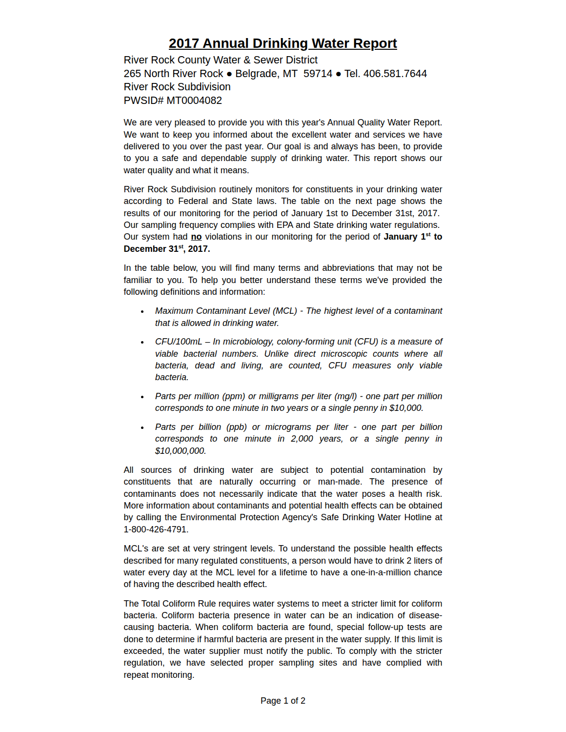2017 Annual Drinking Water Report
River Rock County Water & Sewer District
265 North River Rock ● Belgrade, MT 59714 ● Tel. 406.581.7644
River Rock Subdivision
PWSID# MT0004082
We are very pleased to provide you with this year's Annual Quality Water Report. We want to keep you informed about the excellent water and services we have delivered to you over the past year. Our goal is and always has been, to provide to you a safe and dependable supply of drinking water. This report shows our water quality and what it means.
River Rock Subdivision routinely monitors for constituents in your drinking water according to Federal and State laws. The table on the next page shows the results of our monitoring for the period of January 1st to December 31st, 2017. Our sampling frequency complies with EPA and State drinking water regulations. Our system had no violations in our monitoring for the period of January 1st to December 31st, 2017.
In the table below, you will find many terms and abbreviations that may not be familiar to you. To help you better understand these terms we've provided the following definitions and information:
Maximum Contaminant Level (MCL) - The highest level of a contaminant that is allowed in drinking water.
CFU/100mL – In microbiology, colony-forming unit (CFU) is a measure of viable bacterial numbers. Unlike direct microscopic counts where all bacteria, dead and living, are counted, CFU measures only viable bacteria.
Parts per million (ppm) or milligrams per liter (mg/l) - one part per million corresponds to one minute in two years or a single penny in $10,000.
Parts per billion (ppb) or micrograms per liter - one part per billion corresponds to one minute in 2,000 years, or a single penny in $10,000,000.
All sources of drinking water are subject to potential contamination by constituents that are naturally occurring or man-made. The presence of contaminants does not necessarily indicate that the water poses a health risk. More information about contaminants and potential health effects can be obtained by calling the Environmental Protection Agency's Safe Drinking Water Hotline at 1-800-426-4791.
MCL's are set at very stringent levels. To understand the possible health effects described for many regulated constituents, a person would have to drink 2 liters of water every day at the MCL level for a lifetime to have a one-in-a-million chance of having the described health effect.
The Total Coliform Rule requires water systems to meet a stricter limit for coliform bacteria. Coliform bacteria presence in water can be an indication of disease-causing bacteria. When coliform bacteria are found, special follow-up tests are done to determine if harmful bacteria are present in the water supply. If this limit is exceeded, the water supplier must notify the public. To comply with the stricter regulation, we have selected proper sampling sites and have complied with repeat monitoring.
Page 1 of 2